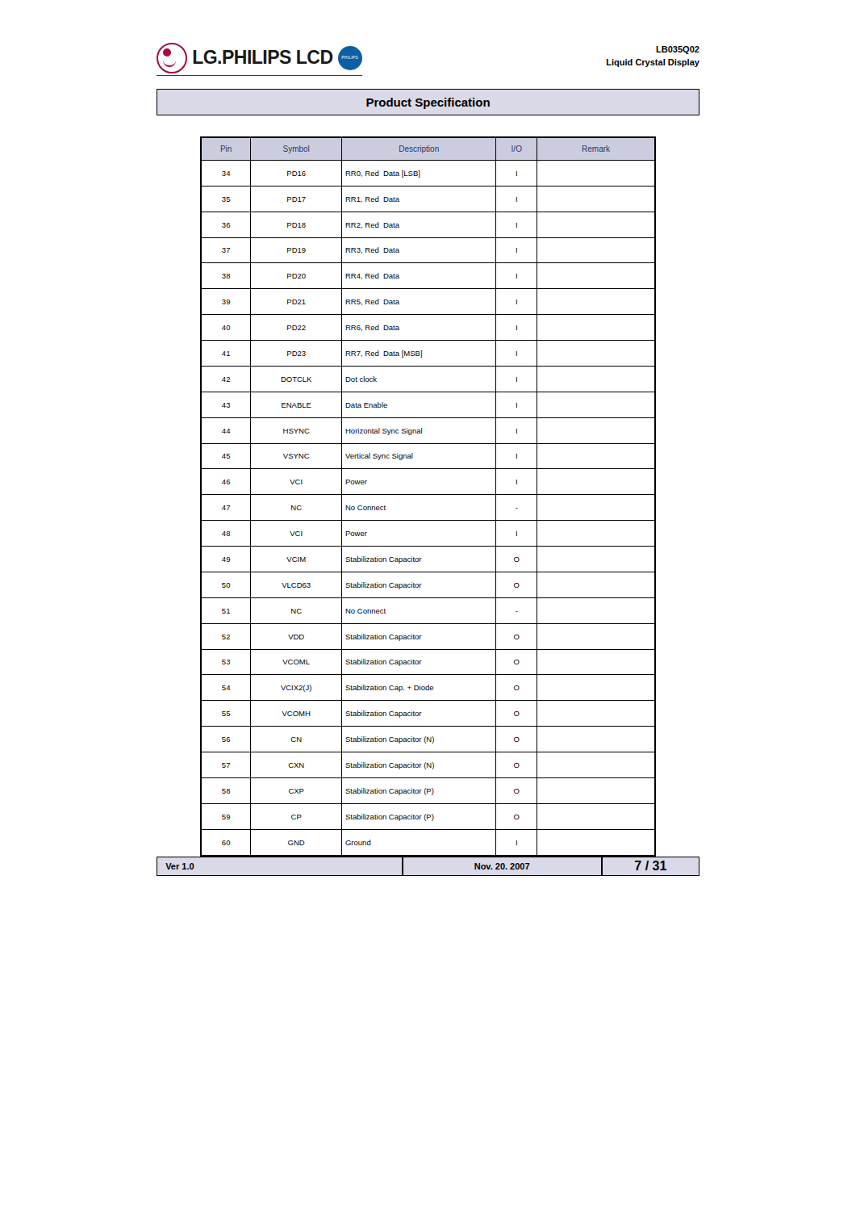LG.PHILIPS LCD
PHILIPS
LB035Q02
Liquid Crystal Display
Product Specification
| Pin | Symbol | Description | I/O | Remark |
| --- | --- | --- | --- | --- |
| 34 | PD16 | RR0, Red Data [LSB] | I | |
| 35 | PD17 | RR1, Red Data | I | |
| 36 | PD18 | RR2, Red Data | I | |
| 37 | PD19 | RR3, Red Data | I | |
| 38 | PD20 | RR4, Red Data | I | |
| 39 | PD21 | RR5, Red Data | I | |
| 40 | PD22 | RR6, Red Data | I | |
| 41 | PD23 | RR7, Red Data [MSB] | I | |
| 42 | DOTCLK | Dot clock | I | |
| 43 | ENABLE | Data Enable | I | |
| 44 | HSYNC | Horizontal Sync Signal | I | |
| 45 | VSYNC | Vertical Sync Signal | I | |
| 46 | VCI | Power | I | |
| 47 | NC | No Connect | - | |
| 48 | VCI | Power | I | |
| 49 | VCIM | Stabilization Capacitor | O | |
| 50 | VLCD63 | Stabilization Capacitor | O | |
| 51 | NC | No Connect | - | |
| 52 | VDD | Stabilization Capacitor | O | |
| 53 | VCOML | Stabilization Capacitor | O | |
| 54 | VCIX2(J) | Stabilization Cap. + Diode | O | |
| 55 | VCOMH | Stabilization Capacitor | O | |
| 56 | CN | Stabilization Capacitor (N) | O | |
| 57 | CXN | Stabilization Capacitor (N) | O | |
| 58 | CXP | Stabilization Capacitor (P) | O | |
| 59 | CP | Stabilization Capacitor (P) | O | |
| 60 | GND | Ground | I | |
Ver 1.0
Nov. 20. 2007
7 / 31